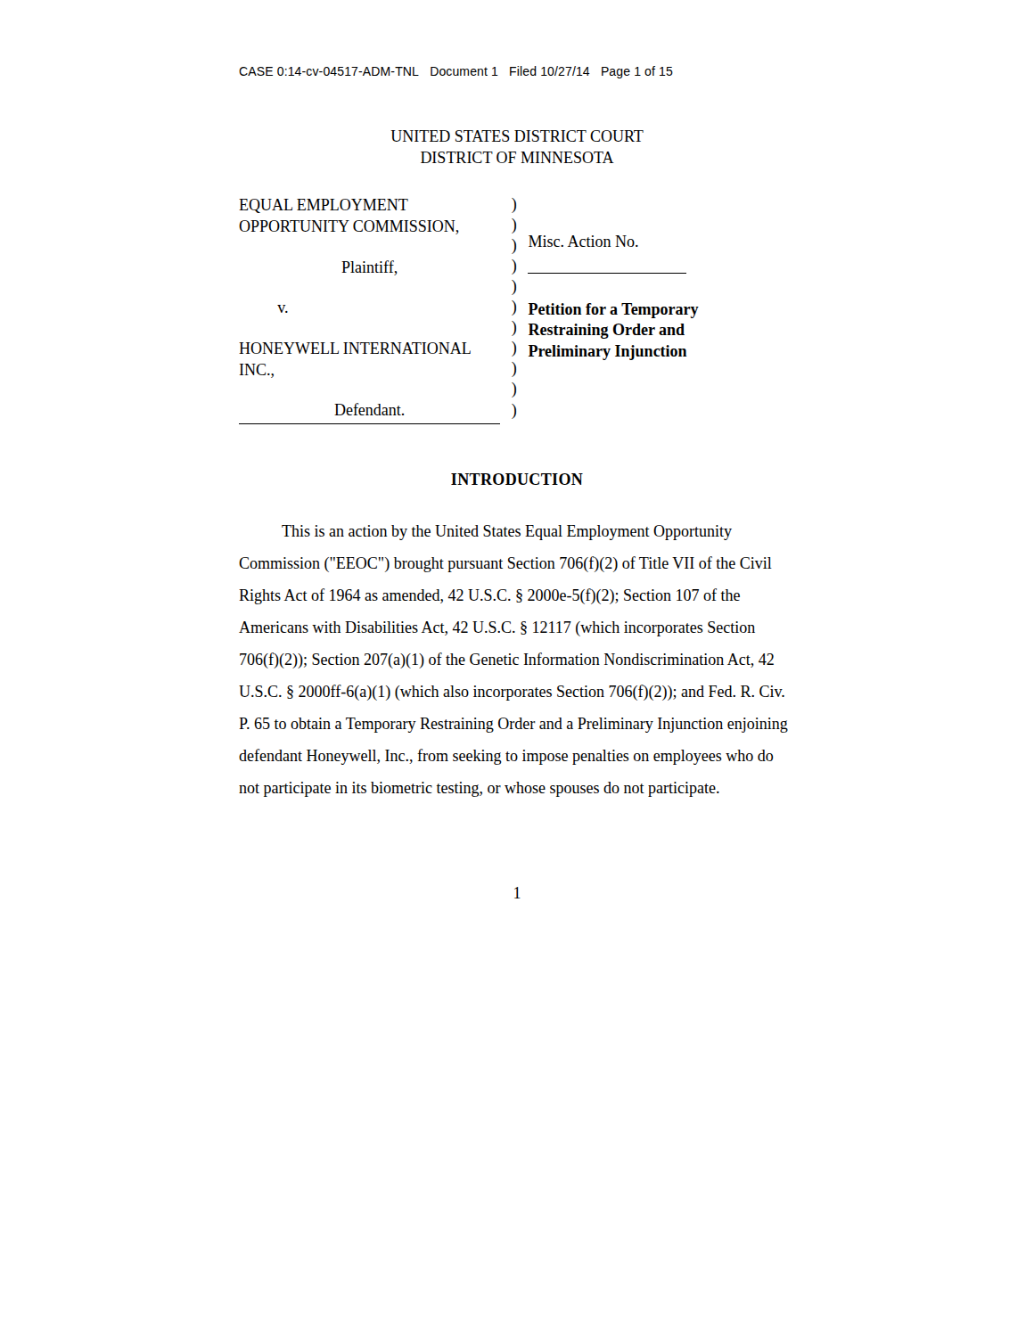CASE 0:14-cv-04517-ADM-TNL Document 1 Filed 10/27/14 Page 1 of 15
UNITED STATES DISTRICT COURT
DISTRICT OF MINNESOTA
| EQUAL EMPLOYMENT OPPORTUNITY COMMISSION, Plaintiff, v. HONEYWELL INTERNATIONAL INC., Defendant. | ) ) ) ) ) ) ) ) ) ) ) | Misc. Action No. Petition for a Temporary Restraining Order and Preliminary Injunction |
INTRODUCTION
This is an action by the United States Equal Employment Opportunity Commission ("EEOC") brought pursuant Section 706(f)(2) of Title VII of the Civil Rights Act of 1964 as amended, 42 U.S.C. § 2000e-5(f)(2); Section 107 of the Americans with Disabilities Act, 42 U.S.C. § 12117 (which incorporates Section 706(f)(2)); Section 207(a)(1) of the Genetic Information Nondiscrimination Act, 42 U.S.C. § 2000ff-6(a)(1) (which also incorporates Section 706(f)(2)); and Fed. R. Civ. P. 65 to obtain a Temporary Restraining Order and a Preliminary Injunction enjoining defendant Honeywell, Inc., from seeking to impose penalties on employees who do not participate in its biometric testing, or whose spouses do not participate.
1